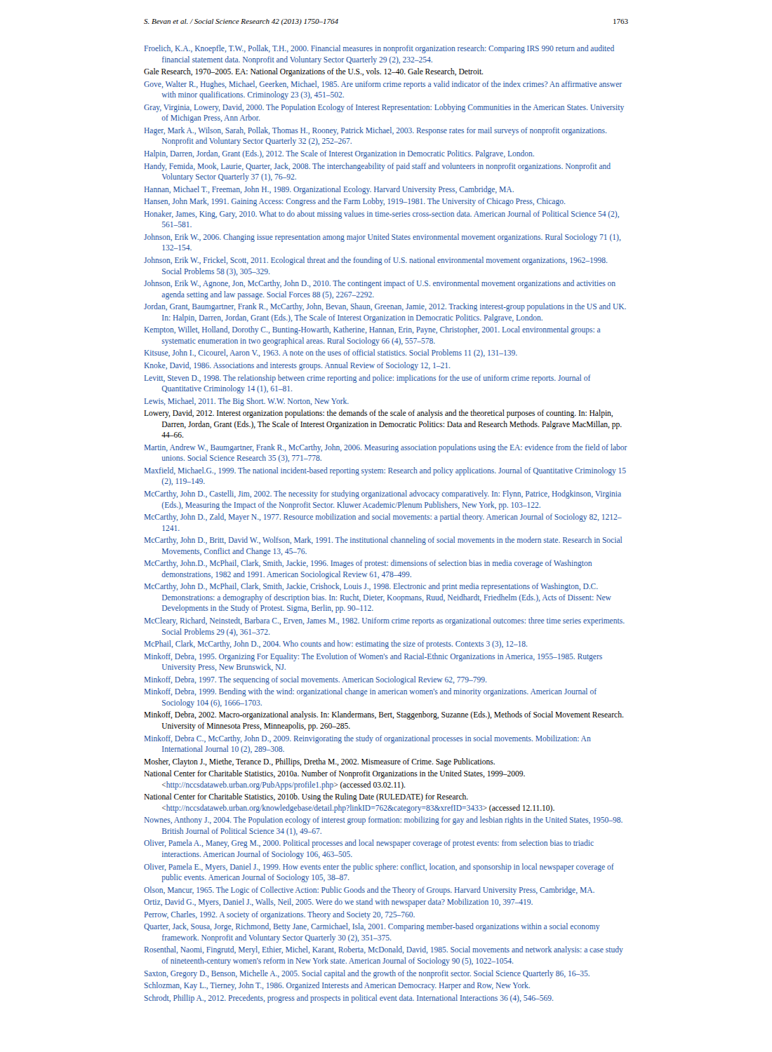S. Bevan et al. / Social Science Research 42 (2013) 1750–1764 1763
Froelich, K.A., Knoepfle, T.W., Pollak, T.H., 2000. Financial measures in nonprofit organization research: Comparing IRS 990 return and audited financial statement data. Nonprofit and Voluntary Sector Quarterly 29 (2), 232–254.
Gale Research, 1970–2005. EA: National Organizations of the U.S., vols. 12–40. Gale Research, Detroit.
Gove, Walter R., Hughes, Michael, Geerken, Michael, 1985. Are uniform crime reports a valid indicator of the index crimes? An affirmative answer with minor qualifications. Criminology 23 (3), 451–502.
Gray, Virginia, Lowery, David, 2000. The Population Ecology of Interest Representation: Lobbying Communities in the American States. University of Michigan Press, Ann Arbor.
Hager, Mark A., Wilson, Sarah, Pollak, Thomas H., Rooney, Patrick Michael, 2003. Response rates for mail surveys of nonprofit organizations. Nonprofit and Voluntary Sector Quarterly 32 (2), 252–267.
Halpin, Darren, Jordan, Grant (Eds.), 2012. The Scale of Interest Organization in Democratic Politics. Palgrave, London.
Handy, Femida, Mook, Laurie, Quarter, Jack, 2008. The interchangeability of paid staff and volunteers in nonprofit organizations. Nonprofit and Voluntary Sector Quarterly 37 (1), 76–92.
Hannan, Michael T., Freeman, John H., 1989. Organizational Ecology. Harvard University Press, Cambridge, MA.
Hansen, John Mark, 1991. Gaining Access: Congress and the Farm Lobby, 1919–1981. The University of Chicago Press, Chicago.
Honaker, James, King, Gary, 2010. What to do about missing values in time-series cross-section data. American Journal of Political Science 54 (2), 561–581.
Johnson, Erik W., 2006. Changing issue representation among major United States environmental movement organizations. Rural Sociology 71 (1), 132–154.
Johnson, Erik W., Frickel, Scott, 2011. Ecological threat and the founding of U.S. national environmental movement organizations, 1962–1998. Social Problems 58 (3), 305–329.
Johnson, Erik W., Agnone, Jon, McCarthy, John D., 2010. The contingent impact of U.S. environmental movement organizations and activities on agenda setting and law passage. Social Forces 88 (5), 2267–2292.
Jordan, Grant, Baumgartner, Frank R., McCarthy, John, Bevan, Shaun, Greenan, Jamie, 2012. Tracking interest-group populations in the US and UK. In: Halpin, Darren, Jordan, Grant (Eds.), The Scale of Interest Organization in Democratic Politics. Palgrave, London.
Kempton, Willet, Holland, Dorothy C., Bunting-Howarth, Katherine, Hannan, Erin, Payne, Christopher, 2001. Local environmental groups: a systematic enumeration in two geographical areas. Rural Sociology 66 (4), 557–578.
Kitsuse, John I., Cicourel, Aaron V., 1963. A note on the uses of official statistics. Social Problems 11 (2), 131–139.
Knoke, David, 1986. Associations and interests groups. Annual Review of Sociology 12, 1–21.
Levitt, Steven D., 1998. The relationship between crime reporting and police: implications for the use of uniform crime reports. Journal of Quantitative Criminology 14 (1), 61–81.
Lewis, Michael, 2011. The Big Short. W.W. Norton, New York.
Lowery, David, 2012. Interest organization populations: the demands of the scale of analysis and the theoretical purposes of counting. In: Halpin, Darren, Jordan, Grant (Eds.), The Scale of Interest Organization in Democratic Politics: Data and Research Methods. Palgrave MacMillan, pp. 44–66.
Martin, Andrew W., Baumgartner, Frank R., McCarthy, John, 2006. Measuring association populations using the EA: evidence from the field of labor unions. Social Science Research 35 (3), 771–778.
Maxfield, Michael.G., 1999. The national incident-based reporting system: Research and policy applications. Journal of Quantitative Criminology 15 (2), 119–149.
McCarthy, John D., Castelli, Jim, 2002. The necessity for studying organizational advocacy comparatively. In: Flynn, Patrice, Hodgkinson, Virginia (Eds.), Measuring the Impact of the Nonprofit Sector. Kluwer Academic/Plenum Publishers, New York, pp. 103–122.
McCarthy, John D., Zald, Mayer N., 1977. Resource mobilization and social movements: a partial theory. American Journal of Sociology 82, 1212–1241.
McCarthy, John D., Britt, David W., Wolfson, Mark, 1991. The institutional channeling of social movements in the modern state. Research in Social Movements, Conflict and Change 13, 45–76.
McCarthy, John.D., McPhail, Clark, Smith, Jackie, 1996. Images of protest: dimensions of selection bias in media coverage of Washington demonstrations, 1982 and 1991. American Sociological Review 61, 478–499.
McCarthy, John D., McPhail, Clark, Smith, Jackie, Crishock, Louis J., 1998. Electronic and print media representations of Washington, D.C. Demonstrations: a demography of description bias. In: Rucht, Dieter, Koopmans, Ruud, Neidhardt, Friedhelm (Eds.), Acts of Dissent: New Developments in the Study of Protest. Sigma, Berlin, pp. 90–112.
McCleary, Richard, Neinstedt, Barbara C., Erven, James M., 1982. Uniform crime reports as organizational outcomes: three time series experiments. Social Problems 29 (4), 361–372.
McPhail, Clark, McCarthy, John D., 2004. Who counts and how: estimating the size of protests. Contexts 3 (3), 12–18.
Minkoff, Debra, 1995. Organizing For Equality: The Evolution of Women's and Racial-Ethnic Organizations in America, 1955–1985. Rutgers University Press, New Brunswick, NJ.
Minkoff, Debra, 1997. The sequencing of social movements. American Sociological Review 62, 779–799.
Minkoff, Debra, 1999. Bending with the wind: organizational change in american women's and minority organizations. American Journal of Sociology 104 (6), 1666–1703.
Minkoff, Debra, 2002. Macro-organizational analysis. In: Klandermans, Bert, Staggenborg, Suzanne (Eds.), Methods of Social Movement Research. University of Minnesota Press, Minneapolis, pp. 260–285.
Minkoff, Debra C., McCarthy, John D., 2009. Reinvigorating the study of organizational processes in social movements. Mobilization: An International Journal 10 (2), 289–308.
Mosher, Clayton J., Miethe, Terance D., Phillips, Dretha M., 2002. Mismeasure of Crime. Sage Publications.
National Center for Charitable Statistics, 2010a. Number of Nonprofit Organizations in the United States, 1999–2009. <http://nccsdataweb.urban.org/PubApps/profile1.php> (accessed 03.02.11).
National Center for Charitable Statistics, 2010b. Using the Ruling Date (RULEDATE) for Research. <http://nccsdataweb.urban.org/knowledgebase/detail.php?linkID=762&category=83&xrefID=3433> (accessed 12.11.10).
Nownes, Anthony J., 2004. The Population ecology of interest group formation: mobilizing for gay and lesbian rights in the United States, 1950–98. British Journal of Political Science 34 (1), 49–67.
Oliver, Pamela A., Maney, Greg M., 2000. Political processes and local newspaper coverage of protest events: from selection bias to triadic interactions. American Journal of Sociology 106, 463–505.
Oliver, Pamela E., Myers, Daniel J., 1999. How events enter the public sphere: conflict, location, and sponsorship in local newspaper coverage of public events. American Journal of Sociology 105, 38–87.
Olson, Mancur, 1965. The Logic of Collective Action: Public Goods and the Theory of Groups. Harvard University Press, Cambridge, MA.
Ortiz, David G., Myers, Daniel J., Walls, Neil, 2005. Were do we stand with newspaper data? Mobilization 10, 397–419.
Perrow, Charles, 1992. A society of organizations. Theory and Society 20, 725–760.
Quarter, Jack, Sousa, Jorge, Richmond, Betty Jane, Carmichael, Isla, 2001. Comparing member-based organizations within a social economy framework. Nonprofit and Voluntary Sector Quarterly 30 (2), 351–375.
Rosenthal, Naomi, Fingrutd, Meryl, Ethier, Michel, Karant, Roberta, McDonald, David, 1985. Social movements and network analysis: a case study of nineteenth-century women's reform in New York state. American Journal of Sociology 90 (5), 1022–1054.
Saxton, Gregory D., Benson, Michelle A., 2005. Social capital and the growth of the nonprofit sector. Social Science Quarterly 86, 16–35.
Schlozman, Kay L., Tierney, John T., 1986. Organized Interests and American Democracy. Harper and Row, New York.
Schrodt, Phillip A., 2012. Precedents, progress and prospects in political event data. International Interactions 36 (4), 546–569.